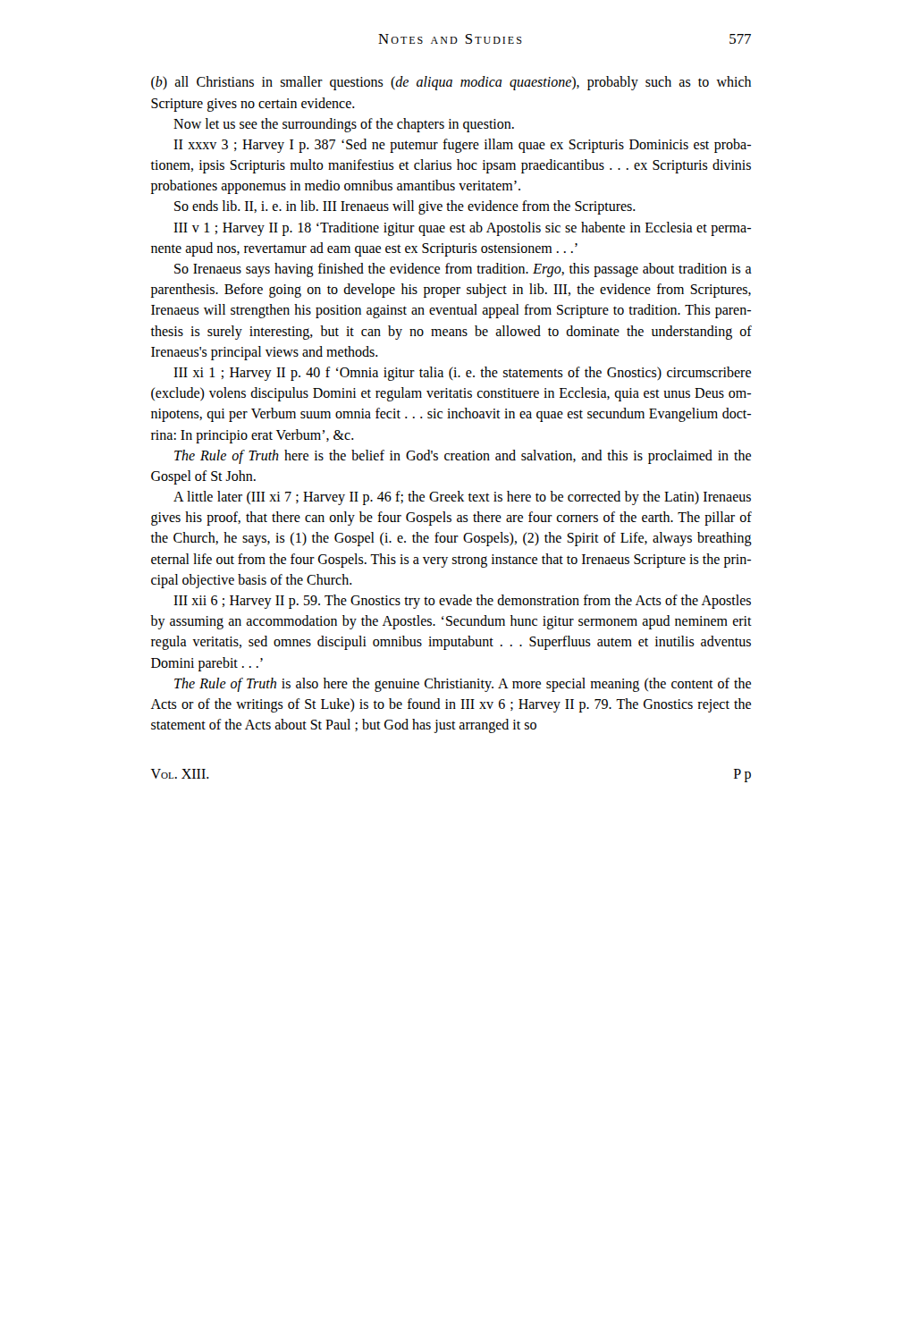Notes and Studies 577
(b) all Christians in smaller questions (de aliqua modica quaestione), probably such as to which Scripture gives no certain evidence.
Now let us see the surroundings of the chapters in question.
II xxxv 3 ; Harvey I p. 387 ‘Sed ne putemur fugere illam quae ex Scripturis Dominicis est probationem, ipsis Scripturis multo manifestius et clarius hoc ipsam praedicantibus . . . ex Scripturis divinis probationes apponemus in medio omnibus amantibus veritatem’.
So ends lib. II, i. e. in lib. III Irenaeus will give the evidence from the Scriptures.
III v 1 ; Harvey II p. 18 ‘Traditione igitur quae est ab Apostolis sic se habente in Ecclesia et permanente apud nos, revertamur ad eam quae est ex Scripturis ostensionem . . .’
So Irenaeus says having finished the evidence from tradition. Ergo, this passage about tradition is a parenthesis. Before going on to develope his proper subject in lib. III, the evidence from Scriptures, Irenaeus will strengthen his position against an eventual appeal from Scripture to tradition. This parenthesis is surely interesting, but it can by no means be allowed to dominate the understanding of Irenaeus's principal views and methods.
III xi 1 ; Harvey II p. 40 f ‘Omnia igitur talia (i. e. the statements of the Gnostics) circumscribere (exclude) volens discipulus Domini et regulam veritatis constituere in Ecclesia, quia est unus Deus omnipotens, qui per Verbum suum omnia fecit . . . sic inchoavit in ea quae est secundum Evangelium doctrina: In principio erat Verbum’, &c.
The Rule of Truth here is the belief in God's creation and salvation, and this is proclaimed in the Gospel of St John.
A little later (III xi 7 ; Harvey II p. 46 f; the Greek text is here to be corrected by the Latin) Irenaeus gives his proof, that there can only be four Gospels as there are four corners of the earth. The pillar of the Church, he says, is (1) the Gospel (i. e. the four Gospels), (2) the Spirit of Life, always breathing eternal life out from the four Gospels. This is a very strong instance that to Irenaeus Scripture is the principal objective basis of the Church.
III xii 6 ; Harvey II p. 59. The Gnostics try to evade the demonstration from the Acts of the Apostles by assuming an accommodation by the Apostles. ‘Secundum hunc igitur sermonem apud neminem erit regula veritatis, sed omnes discipuli omnibus imputabunt . . . Superfluus autem et inutilis adventus Domini parebit . . .’
The Rule of Truth is also here the genuine Christianity. A more special meaning (the content of the Acts or of the writings of St Luke) is to be found in III xv 6 ; Harvey II p. 79. The Gnostics reject the statement of the Acts about St Paul ; but God has just arranged it so
Vol. XIII. P p